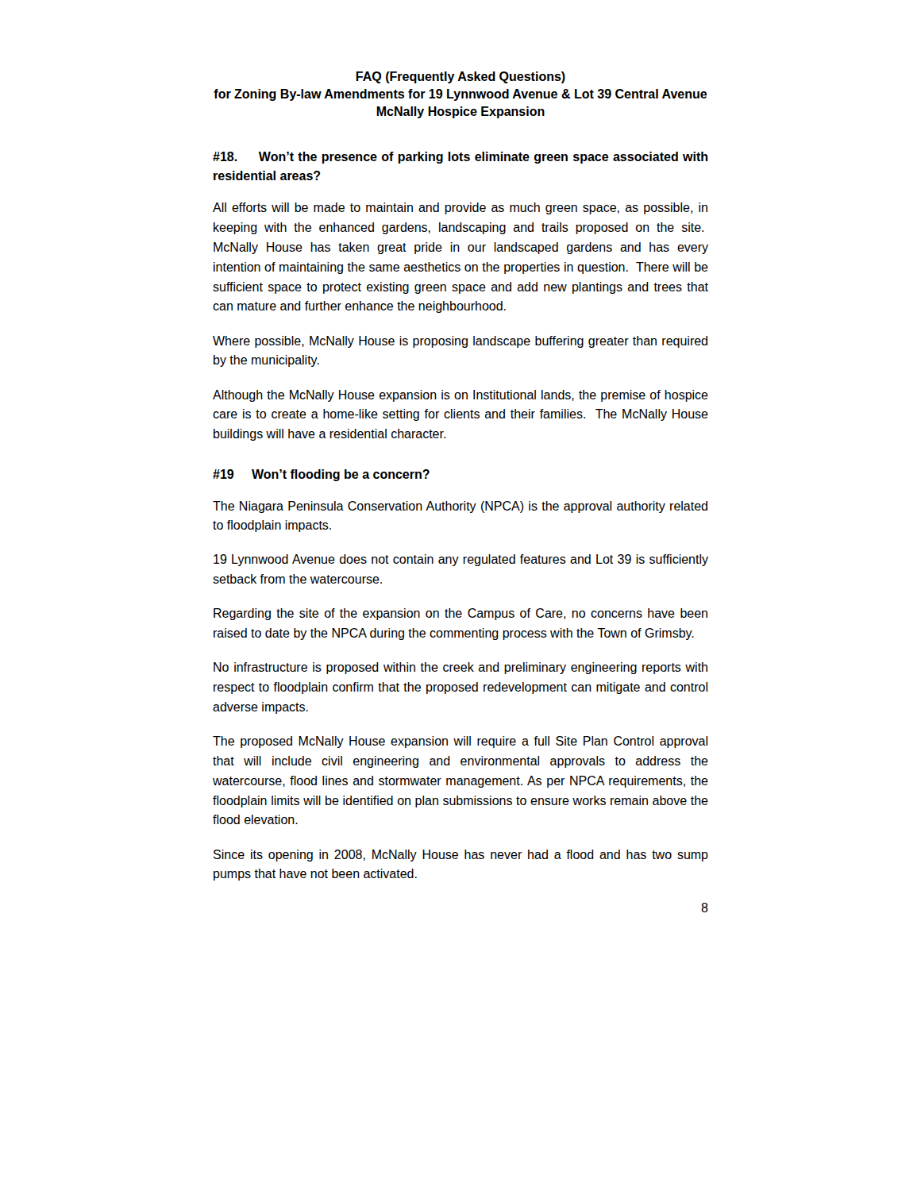FAQ (Frequently Asked Questions)
for Zoning By-law Amendments for 19 Lynnwood Avenue & Lot 39 Central Avenue
McNally Hospice Expansion
#18. Won’t the presence of parking lots eliminate green space associated with residential areas?
All efforts will be made to maintain and provide as much green space, as possible, in keeping with the enhanced gardens, landscaping and trails proposed on the site. McNally House has taken great pride in our landscaped gardens and has every intention of maintaining the same aesthetics on the properties in question. There will be sufficient space to protect existing green space and add new plantings and trees that can mature and further enhance the neighbourhood.
Where possible, McNally House is proposing landscape buffering greater than required by the municipality.
Although the McNally House expansion is on Institutional lands, the premise of hospice care is to create a home-like setting for clients and their families. The McNally House buildings will have a residential character.
#19 Won’t flooding be a concern?
The Niagara Peninsula Conservation Authority (NPCA) is the approval authority related to floodplain impacts.
19 Lynnwood Avenue does not contain any regulated features and Lot 39 is sufficiently setback from the watercourse.
Regarding the site of the expansion on the Campus of Care, no concerns have been raised to date by the NPCA during the commenting process with the Town of Grimsby.
No infrastructure is proposed within the creek and preliminary engineering reports with respect to floodplain confirm that the proposed redevelopment can mitigate and control adverse impacts.
The proposed McNally House expansion will require a full Site Plan Control approval that will include civil engineering and environmental approvals to address the watercourse, flood lines and stormwater management. As per NPCA requirements, the floodplain limits will be identified on plan submissions to ensure works remain above the flood elevation.
Since its opening in 2008, McNally House has never had a flood and has two sump pumps that have not been activated.
8